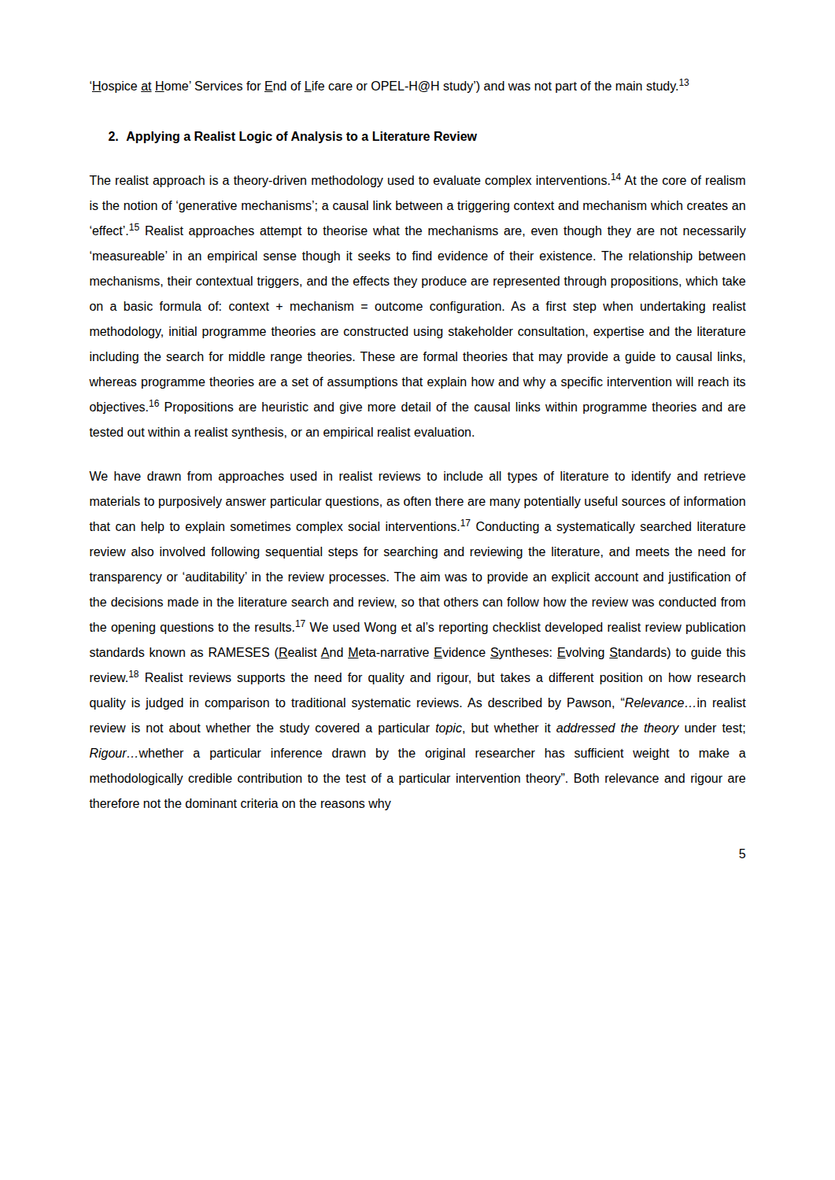‘Hospice at Home’ Services for End of Life care or OPEL-H@H study’) and was not part of the main study.13
2.
Applying a Realist Logic of Analysis to a Literature Review
The realist approach is a theory-driven methodology used to evaluate complex interventions.14 At the core of realism is the notion of ‘generative mechanisms’; a causal link between a triggering context and mechanism which creates an ‘effect’.15 Realist approaches attempt to theorise what the mechanisms are, even though they are not necessarily ‘measureable’ in an empirical sense though it seeks to find evidence of their existence. The relationship between mechanisms, their contextual triggers, and the effects they produce are represented through propositions, which take on a basic formula of: context + mechanism = outcome configuration. As a first step when undertaking realist methodology, initial programme theories are constructed using stakeholder consultation, expertise and the literature including the search for middle range theories. These are formal theories that may provide a guide to causal links, whereas programme theories are a set of assumptions that explain how and why a specific intervention will reach its objectives.16 Propositions are heuristic and give more detail of the causal links within programme theories and are tested out within a realist synthesis, or an empirical realist evaluation.
We have drawn from approaches used in realist reviews to include all types of literature to identify and retrieve materials to purposively answer particular questions, as often there are many potentially useful sources of information that can help to explain sometimes complex social interventions.17 Conducting a systematically searched literature review also involved following sequential steps for searching and reviewing the literature, and meets the need for transparency or ‘auditability’ in the review processes. The aim was to provide an explicit account and justification of the decisions made in the literature search and review, so that others can follow how the review was conducted from the opening questions to the results.17 We used Wong et al’s reporting checklist developed realist review publication standards known as RAMESES (Realist And Meta-narrative Evidence Syntheses: Evolving Standards) to guide this review.18 Realist reviews supports the need for quality and rigour, but takes a different position on how research quality is judged in comparison to traditional systematic reviews. As described by Pawson, “Relevance…in realist review is not about whether the study covered a particular topic, but whether it addressed the theory under test; Rigour…whether a particular inference drawn by the original researcher has sufficient weight to make a methodologically credible contribution to the test of a particular intervention theory”. Both relevance and rigour are therefore not the dominant criteria on the reasons why
5